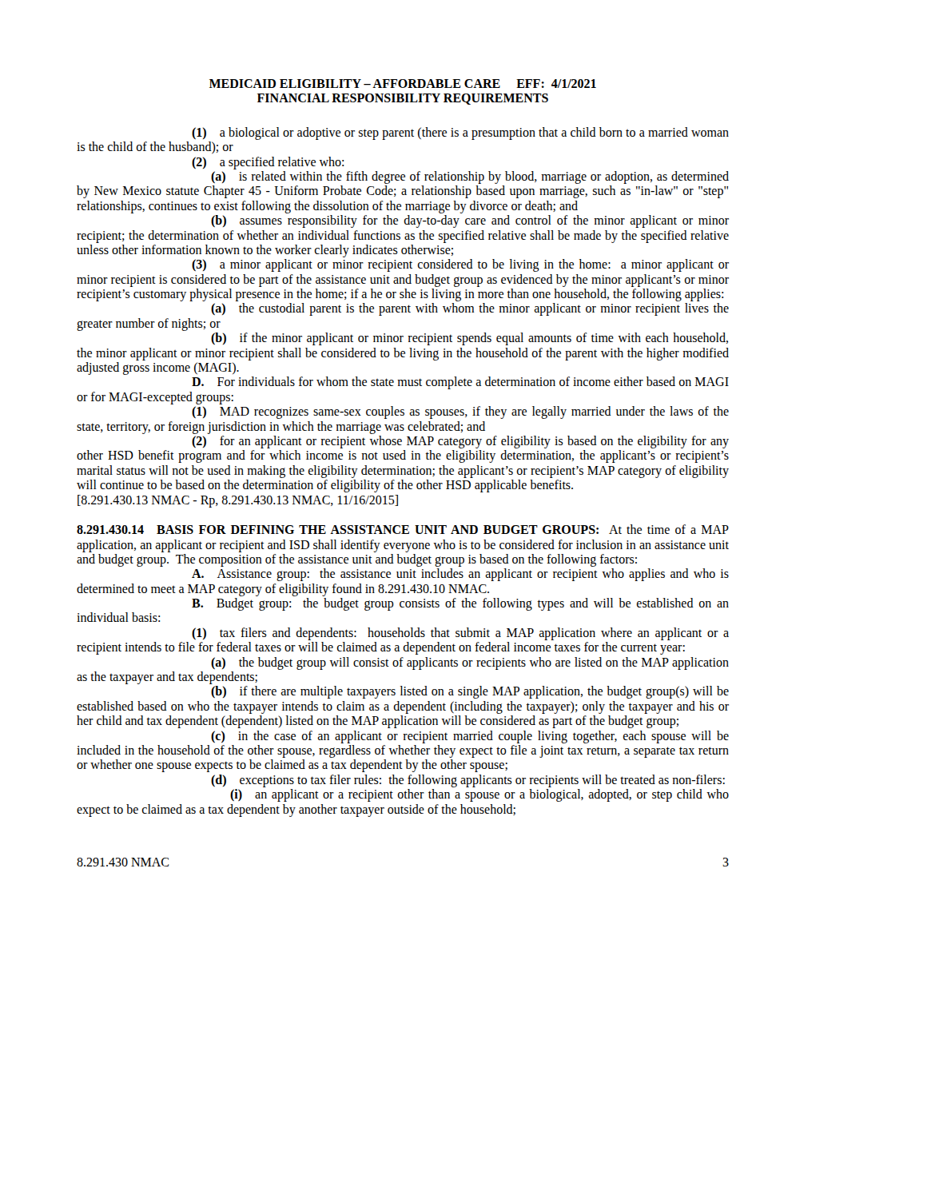MEDICAID ELIGIBILITY – AFFORDABLE CARE EFF: 4/1/2021 FINANCIAL RESPONSIBILITY REQUIREMENTS
(1) a biological or adoptive or step parent (there is a presumption that a child born to a married woman is the child of the husband); or
(2) a specified relative who:
(a) is related within the fifth degree of relationship by blood, marriage or adoption, as determined by New Mexico statute Chapter 45 - Uniform Probate Code; a relationship based upon marriage, such as "in-law" or "step" relationships, continues to exist following the dissolution of the marriage by divorce or death; and
(b) assumes responsibility for the day-to-day care and control of the minor applicant or minor recipient; the determination of whether an individual functions as the specified relative shall be made by the specified relative unless other information known to the worker clearly indicates otherwise;
(3) a minor applicant or minor recipient considered to be living in the home: a minor applicant or minor recipient is considered to be part of the assistance unit and budget group as evidenced by the minor applicant’s or minor recipient’s customary physical presence in the home; if a he or she is living in more than one household, the following applies:
(a) the custodial parent is the parent with whom the minor applicant or minor recipient lives the greater number of nights; or
(b) if the minor applicant or minor recipient spends equal amounts of time with each household, the minor applicant or minor recipient shall be considered to be living in the household of the parent with the higher modified adjusted gross income (MAGI).
D. For individuals for whom the state must complete a determination of income either based on MAGI or for MAGI-excepted groups:
(1) MAD recognizes same-sex couples as spouses, if they are legally married under the laws of the state, territory, or foreign jurisdiction in which the marriage was celebrated; and
(2) for an applicant or recipient whose MAP category of eligibility is based on the eligibility for any other HSD benefit program and for which income is not used in the eligibility determination, the applicant’s or recipient’s marital status will not be used in making the eligibility determination; the applicant’s or recipient’s MAP category of eligibility will continue to be based on the determination of eligibility of the other HSD applicable benefits.
[8.291.430.13 NMAC - Rp, 8.291.430.13 NMAC, 11/16/2015]
8.291.430.14 BASIS FOR DEFINING THE ASSISTANCE UNIT AND BUDGET GROUPS: At the time of a MAP application, an applicant or recipient and ISD shall identify everyone who is to be considered for inclusion in an assistance unit and budget group. The composition of the assistance unit and budget group is based on the following factors:
A. Assistance group: the assistance unit includes an applicant or recipient who applies and who is determined to meet a MAP category of eligibility found in 8.291.430.10 NMAC.
B. Budget group: the budget group consists of the following types and will be established on an individual basis:
(1) tax filers and dependents: households that submit a MAP application where an applicant or a recipient intends to file for federal taxes or will be claimed as a dependent on federal income taxes for the current year:
(a) the budget group will consist of applicants or recipients who are listed on the MAP application as the taxpayer and tax dependents;
(b) if there are multiple taxpayers listed on a single MAP application, the budget group(s) will be established based on who the taxpayer intends to claim as a dependent (including the taxpayer); only the taxpayer and his or her child and tax dependent (dependent) listed on the MAP application will be considered as part of the budget group;
(c) in the case of an applicant or recipient married couple living together, each spouse will be included in the household of the other spouse, regardless of whether they expect to file a joint tax return, a separate tax return or whether one spouse expects to be claimed as a tax dependent by the other spouse;
(d) exceptions to tax filer rules: the following applicants or recipients will be treated as non-filers:
(i) an applicant or a recipient other than a spouse or a biological, adopted, or step child who expect to be claimed as a tax dependent by another taxpayer outside of the household;
8.291.430 NMAC 3